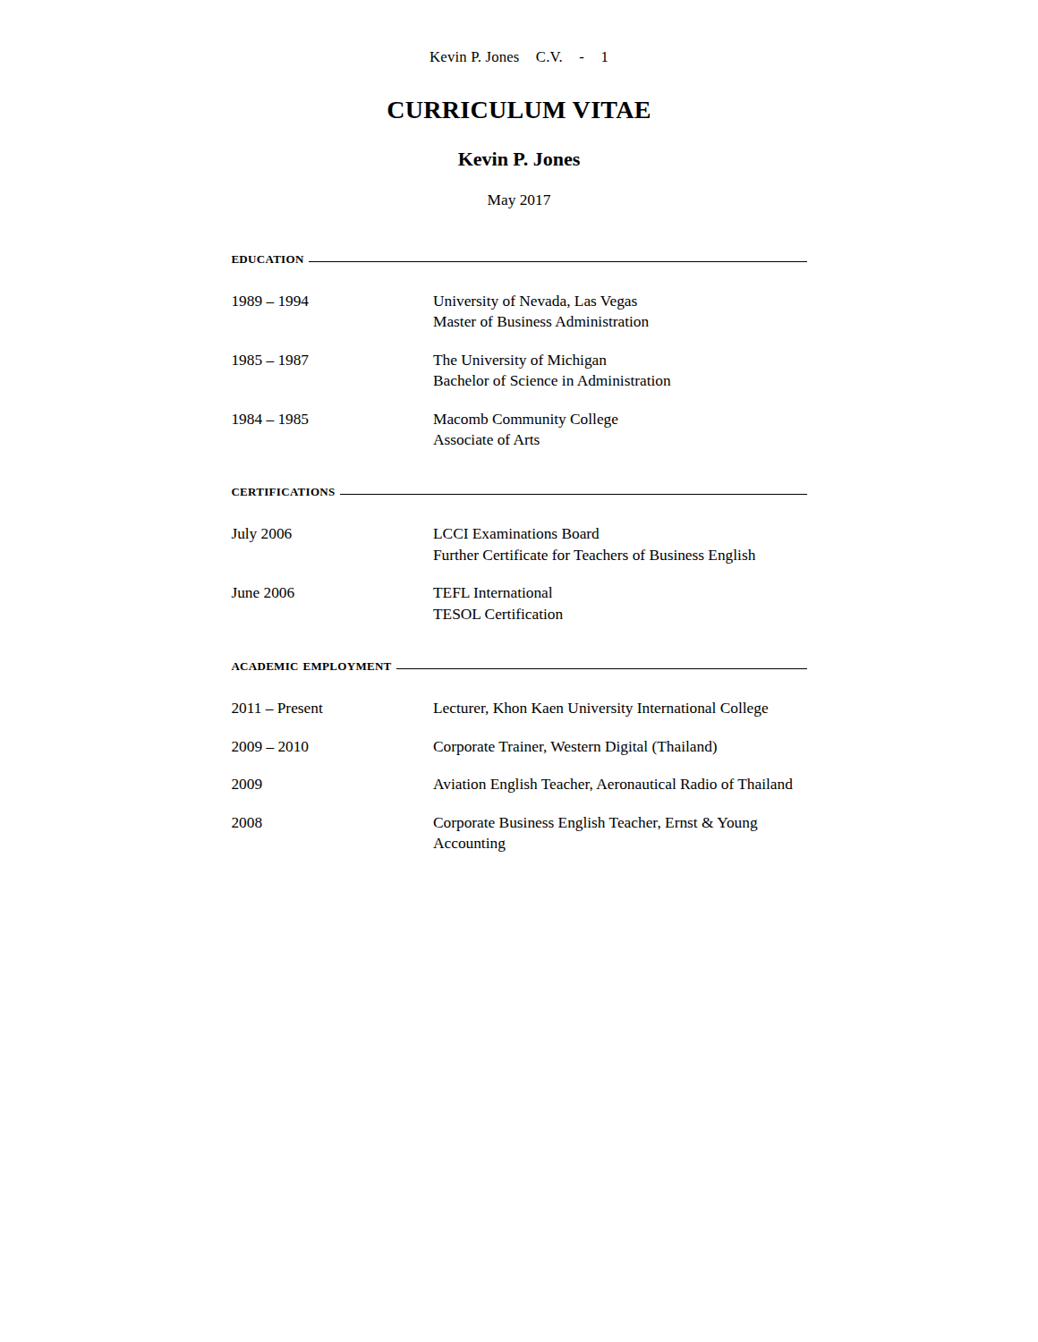Kevin P. Jones C.V. - 1
CURRICULUM VITAE
Kevin P. Jones
May 2017
Education
| 1989 – 1994 | University of Nevada, Las Vegas Master of Business Administration |
| 1985 – 1987 | The University of Michigan Bachelor of Science in Administration |
| 1984 – 1985 | Macomb Community College Associate of Arts |
Certifications
| July 2006 | LCCI Examinations Board Further Certificate for Teachers of Business English |
| June 2006 | TEFL International TESOL Certification |
Academic Employment
| 2011 – Present | Lecturer, Khon Kaen University International College |
| 2009 – 2010 | Corporate Trainer, Western Digital (Thailand) |
| 2009 | Aviation English Teacher, Aeronautical Radio of Thailand |
| 2008 | Corporate Business English Teacher, Ernst & Young Accounting |